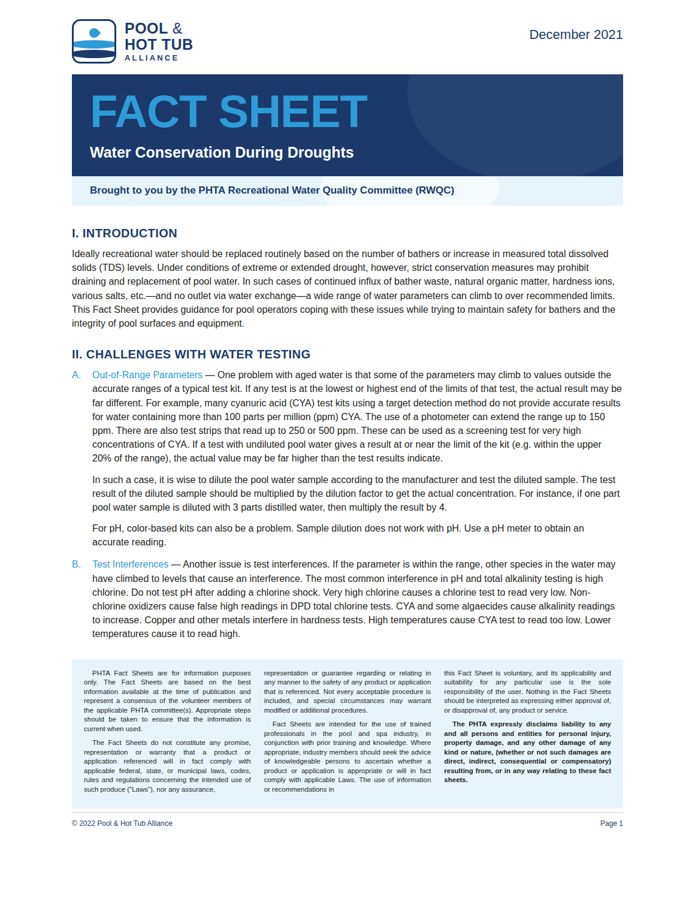POOL & HOT TUB ALLIANCE
December 2021
FACT SHEET
Water Conservation During Droughts
Brought to you by the PHTA Recreational Water Quality Committee (RWQC)
I. Introduction
Ideally recreational water should be replaced routinely based on the number of bathers or increase in measured total dissolved solids (TDS) levels. Under conditions of extreme or extended drought, however, strict conservation measures may prohibit draining and replacement of pool water. In such cases of continued influx of bather waste, natural organic matter, hardness ions, various salts, etc.—and no outlet via water exchange—a wide range of water parameters can climb to over recommended limits. This Fact Sheet provides guidance for pool operators coping with these issues while trying to maintain safety for bathers and the integrity of pool surfaces and equipment.
II. Challenges with Water Testing
Out-of-Range Parameters — One problem with aged water is that some of the parameters may climb to values outside the accurate ranges of a typical test kit. If any test is at the lowest or highest end of the limits of that test, the actual result may be far different. For example, many cyanuric acid (CYA) test kits using a target detection method do not provide accurate results for water containing more than 100 parts per million (ppm) CYA. The use of a photometer can extend the range up to 150 ppm. There are also test strips that read up to 250 or 500 ppm. These can be used as a screening test for very high concentrations of CYA. If a test with undiluted pool water gives a result at or near the limit of the kit (e.g. within the upper 20% of the range), the actual value may be far higher than the test results indicate.
In such a case, it is wise to dilute the pool water sample according to the manufacturer and test the diluted sample. The test result of the diluted sample should be multiplied by the dilution factor to get the actual concentration. For instance, if one part pool water sample is diluted with 3 parts distilled water, then multiply the result by 4.
For pH, color-based kits can also be a problem. Sample dilution does not work with pH. Use a pH meter to obtain an accurate reading.
Test Interferences — Another issue is test interferences. If the parameter is within the range, other species in the water may have climbed to levels that cause an interference. The most common interference in pH and total alkalinity testing is high chlorine. Do not test pH after adding a chlorine shock. Very high chlorine causes a chlorine test to read very low. Non-chlorine oxidizers cause false high readings in DPD total chlorine tests. CYA and some algaecides cause alkalinity readings to increase. Copper and other metals interfere in hardness tests. High temperatures cause CYA test to read too low. Lower temperatures cause it to read high.
PHTA Fact Sheets are for information purposes only. The Fact Sheets are based on the best information available at the time of publication and represent a consensus of the volunteer members of the applicable PHTA committee(s). Appropriate steps should be taken to ensure that the information is current when used.
The Fact Sheets do not constitute any promise, representation or warranty that a product or application referenced will in fact comply with applicable federal, state, or municipal laws, codes, rules and regulations concerning the intended use of such produce ("Laws"), nor any assurance,
representation or guarantee regarding or relating in any manner to the safety of any product or application that is referenced. Not every acceptable procedure is included, and special circumstances may warrant modified or additional procedures.
Fact Sheets are intended for the use of trained professionals in the pool and spa industry, in conjunction with prior training and knowledge. Where appropriate, industry members should seek the advice of knowledgeable persons to ascertain whether a product or application is appropriate or will in fact comply with applicable Laws. The use of information or recommendations in
this Fact Sheet is voluntary, and its applicability and suitability for any particular use is the sole responsibility of the user. Nothing in the Fact Sheets should be interpreted as expressing either approval of, or disapproval of, any product or service.
The PHTA expressly disclaims liability to any and all persons and entities for personal injury, property damage, and any other damage of any kind or nature, (whether or not such damages are direct, indirect, consequential or compensatory) resulting from, or in any way relating to these fact sheets.
© 2022 Pool & Hot Tub Alliance
Page 1